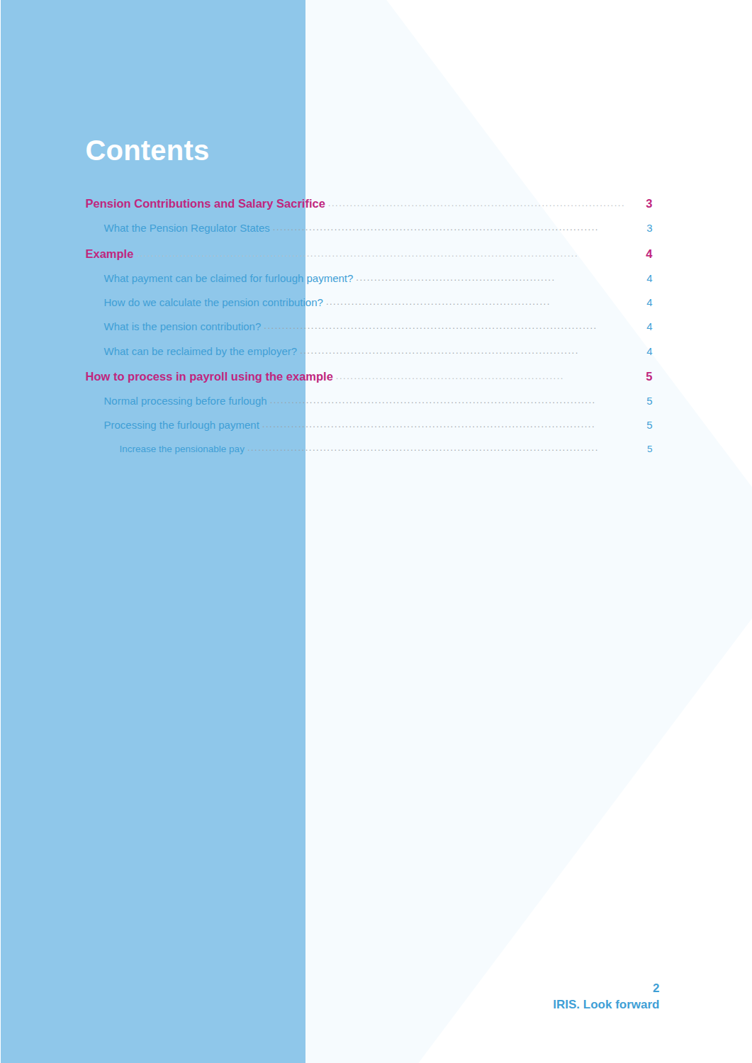Contents
Pension Contributions and Salary Sacrifice .................................................................................. 3
What the Pension Regulator States .......................................................................................... 3
Example .......................................................................................................................... 4
What payment can be claimed for furlough payment? ....................................................... 4
How do we calculate the pension contribution? .............................................................. 4
What is the pension contribution? ............................................................................................ 4
What can be reclaimed by the employer? ............................................................................. 4
How to process in payroll using the example ............................................................... 5
Normal processing before furlough .......................................................................................... 5
Processing the furlough payment ............................................................................................ 5
Increase the pensionable pay ................................................................................................. 5
2
IRIS. Look forward